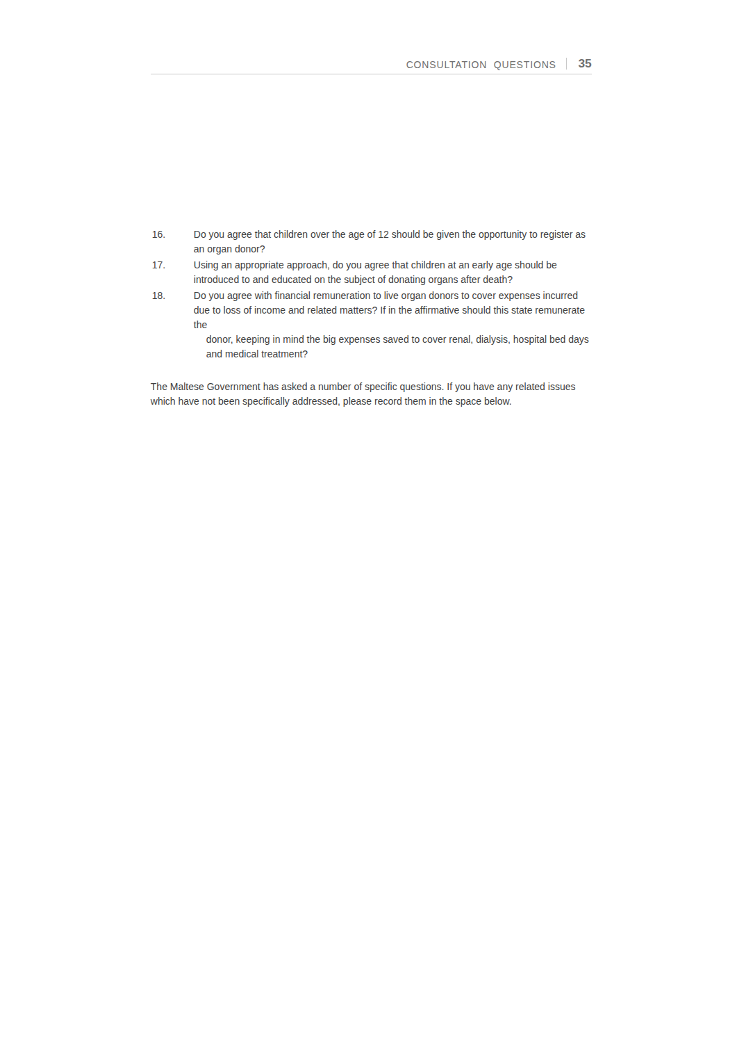Consultation Questions 35
16. Do you agree that children over the age of 12 should be given the opportunity to register as an organ donor?
17. Using an appropriate approach, do you agree that children at an early age should be introduced to and educated on the subject of donating organs after death?
18. Do you agree with financial remuneration to live organ donors to cover expenses incurred due to loss of income and related matters? If in the affirmative should this state remunerate the donor, keeping in mind the big expenses saved to cover renal, dialysis, hospital bed days and medical treatment?
The Maltese Government has asked a number of specific questions. If you have any related issues which have not been specifically addressed, please record them in the space below.